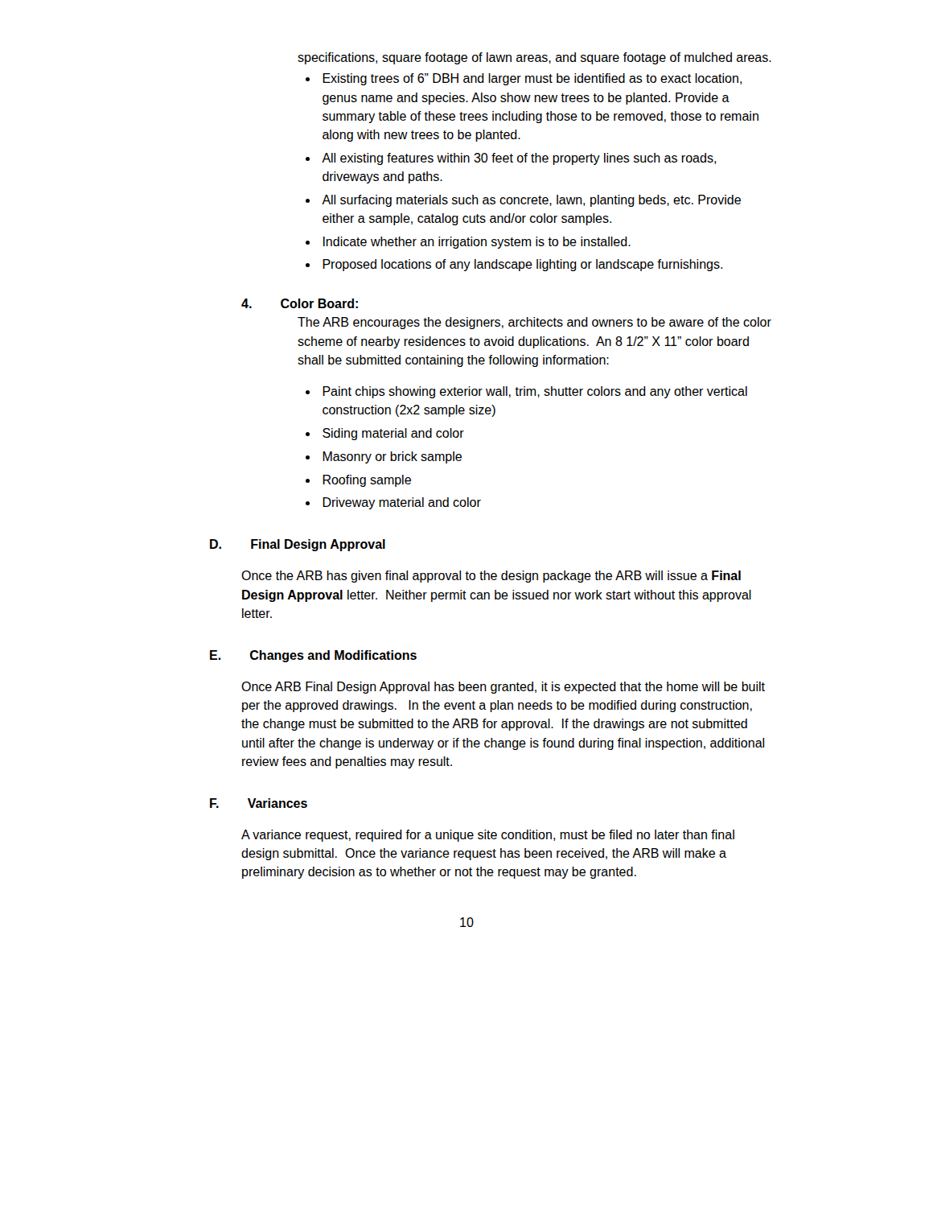specifications, square footage of lawn areas, and square footage of mulched areas.
Existing trees of 6” DBH and larger must be identified as to exact location, genus name and species. Also show new trees to be planted. Provide a summary table of these trees including those to be removed, those to remain along with new trees to be planted.
All existing features within 30 feet of the property lines such as roads, driveways and paths.
All surfacing materials such as concrete, lawn, planting beds, etc. Provide either a sample, catalog cuts and/or color samples.
Indicate whether an irrigation system is to be installed.
Proposed locations of any landscape lighting or landscape furnishings.
4. Color Board:
The ARB encourages the designers, architects and owners to be aware of the color scheme of nearby residences to avoid duplications. An 8 1/2” X 11” color board shall be submitted containing the following information:
Paint chips showing exterior wall, trim, shutter colors and any other vertical construction (2x2 sample size)
Siding material and color
Masonry or brick sample
Roofing sample
Driveway material and color
D. Final Design Approval
Once the ARB has given final approval to the design package the ARB will issue a Final Design Approval letter. Neither permit can be issued nor work start without this approval letter.
E. Changes and Modifications
Once ARB Final Design Approval has been granted, it is expected that the home will be built per the approved drawings. In the event a plan needs to be modified during construction, the change must be submitted to the ARB for approval. If the drawings are not submitted until after the change is underway or if the change is found during final inspection, additional review fees and penalties may result.
F. Variances
A variance request, required for a unique site condition, must be filed no later than final design submittal. Once the variance request has been received, the ARB will make a preliminary decision as to whether or not the request may be granted.
10